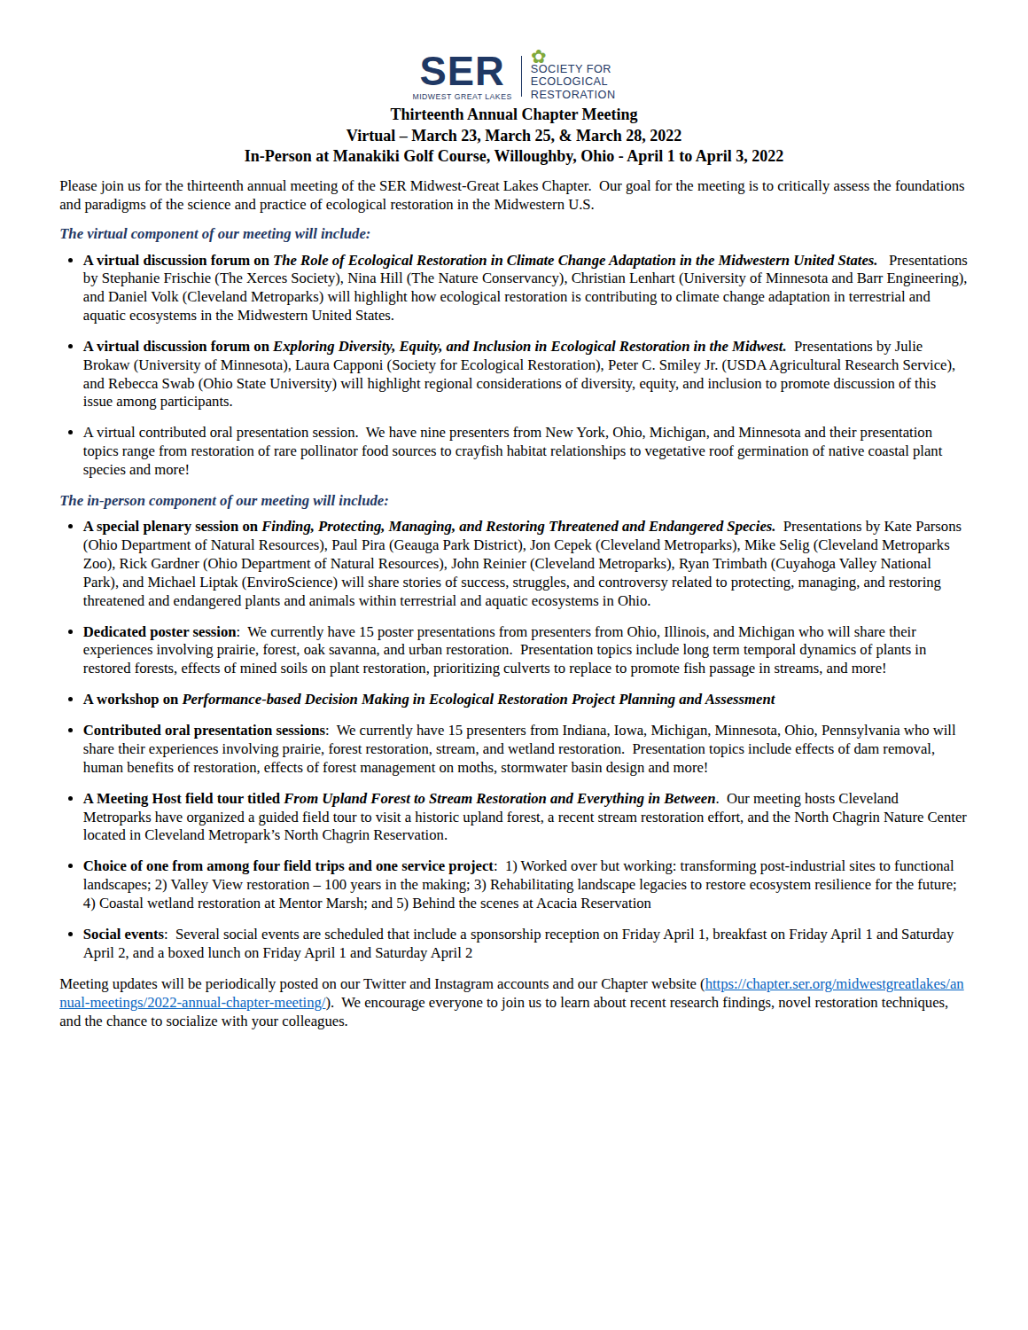SER
Midwest Great Lakes
✿
Society for
Ecological
Restoration
Thirteenth Annual Chapter Meeting
Virtual – March 23, March 25, & March 28, 2022
In-Person at Manakiki Golf Course, Willoughby, Ohio - April 1 to April 3, 2022
Please join us for the thirteenth annual meeting of the SER Midwest-Great Lakes Chapter. Our goal for the meeting is to critically assess the foundations and paradigms of the science and practice of ecological restoration in the Midwestern U.S.
The virtual component of our meeting will include:
A virtual discussion forum on The Role of Ecological Restoration in Climate Change Adaptation in the Midwestern United States. Presentations by Stephanie Frischie (The Xerces Society), Nina Hill (The Nature Conservancy), Christian Lenhart (University of Minnesota and Barr Engineering), and Daniel Volk (Cleveland Metroparks) will highlight how ecological restoration is contributing to climate change adaptation in terrestrial and aquatic ecosystems in the Midwestern United States.
A virtual discussion forum on Exploring Diversity, Equity, and Inclusion in Ecological Restoration in the Midwest. Presentations by Julie Brokaw (University of Minnesota), Laura Capponi (Society for Ecological Restoration), Peter C. Smiley Jr. (USDA Agricultural Research Service), and Rebecca Swab (Ohio State University) will highlight regional considerations of diversity, equity, and inclusion to promote discussion of this issue among participants.
A virtual contributed oral presentation session. We have nine presenters from New York, Ohio, Michigan, and Minnesota and their presentation topics range from restoration of rare pollinator food sources to crayfish habitat relationships to vegetative roof germination of native coastal plant species and more!
The in-person component of our meeting will include:
A special plenary session on Finding, Protecting, Managing, and Restoring Threatened and Endangered Species. Presentations by Kate Parsons (Ohio Department of Natural Resources), Paul Pira (Geauga Park District), Jon Cepek (Cleveland Metroparks), Mike Selig (Cleveland Metroparks Zoo), Rick Gardner (Ohio Department of Natural Resources), John Reinier (Cleveland Metroparks), Ryan Trimbath (Cuyahoga Valley National Park), and Michael Liptak (EnviroScience) will share stories of success, struggles, and controversy related to protecting, managing, and restoring threatened and endangered plants and animals within terrestrial and aquatic ecosystems in Ohio.
Dedicated poster session: We currently have 15 poster presentations from presenters from Ohio, Illinois, and Michigan who will share their experiences involving prairie, forest, oak savanna, and urban restoration. Presentation topics include long term temporal dynamics of plants in restored forests, effects of mined soils on plant restoration, prioritizing culverts to replace to promote fish passage in streams, and more!
A workshop on Performance-based Decision Making in Ecological Restoration Project Planning and Assessment
Contributed oral presentation sessions: We currently have 15 presenters from Indiana, Iowa, Michigan, Minnesota, Ohio, Pennsylvania who will share their experiences involving prairie, forest restoration, stream, and wetland restoration. Presentation topics include effects of dam removal, human benefits of restoration, effects of forest management on moths, stormwater basin design and more!
A Meeting Host field tour titled From Upland Forest to Stream Restoration and Everything in Between. Our meeting hosts Cleveland Metroparks have organized a guided field tour to visit a historic upland forest, a recent stream restoration effort, and the North Chagrin Nature Center located in Cleveland Metropark’s North Chagrin Reservation.
Choice of one from among four field trips and one service project: 1) Worked over but working: transforming post-industrial sites to functional landscapes; 2) Valley View restoration – 100 years in the making; 3) Rehabilitating landscape legacies to restore ecosystem resilience for the future; 4) Coastal wetland restoration at Mentor Marsh; and 5) Behind the scenes at Acacia Reservation
Social events: Several social events are scheduled that include a sponsorship reception on Friday April 1, breakfast on Friday April 1 and Saturday April 2, and a boxed lunch on Friday April 1 and Saturday April 2
Meeting updates will be periodically posted on our Twitter and Instagram accounts and our Chapter website (https://chapter.ser.org/midwestgreatlakes/annual-meetings/2022-annual-chapter-meeting/). We encourage everyone to join us to learn about recent research findings, novel restoration techniques, and the chance to socialize with your colleagues.